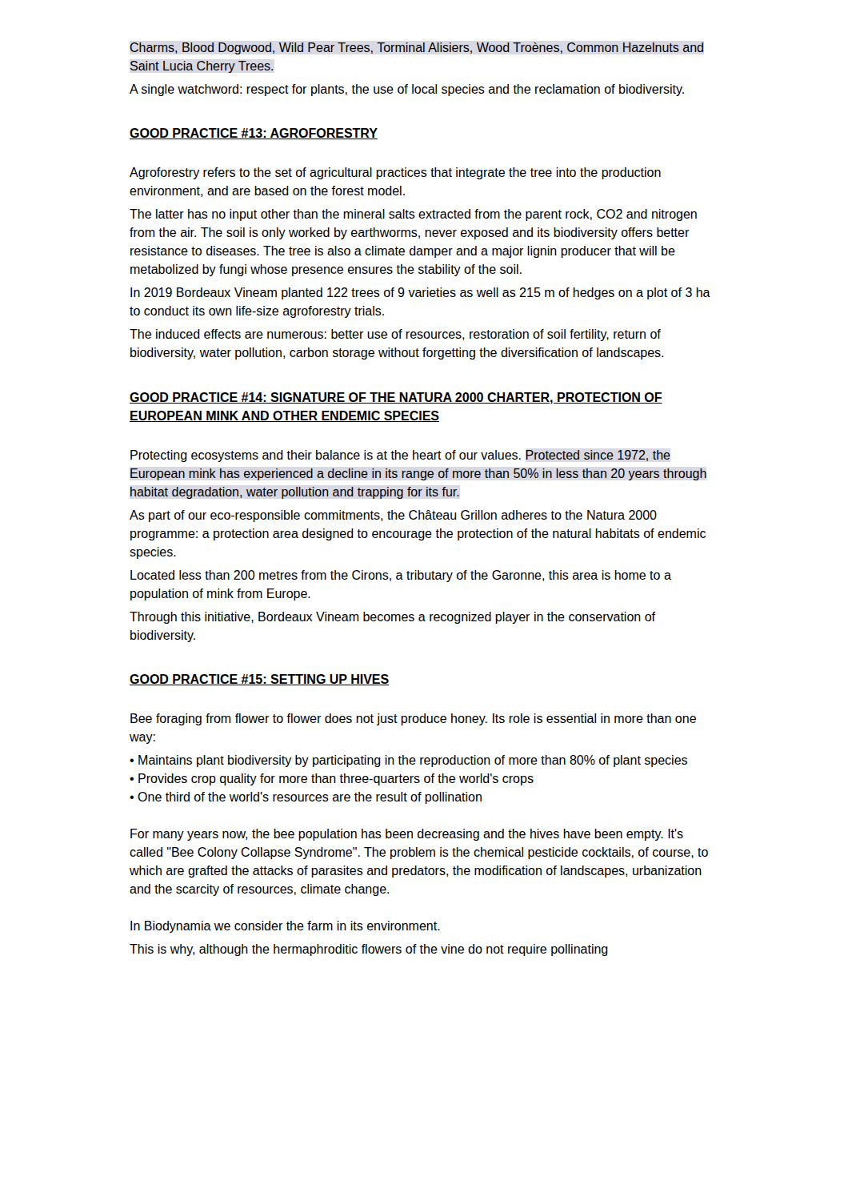Charms, Blood Dogwood, Wild Pear Trees, Torminal Alisiers, Wood Troènes, Common Hazelnuts and Saint Lucia Cherry Trees.
A single watchword: respect for plants, the use of local species and the reclamation of biodiversity.
Good practice #13: Agroforestry
Agroforestry refers to the set of agricultural practices that integrate the tree into the production environment, and are based on the forest model.
The latter has no input other than the mineral salts extracted from the parent rock, CO2 and nitrogen from the air. The soil is only worked by earthworms, never exposed and its biodiversity offers better resistance to diseases. The tree is also a climate damper and a major lignin producer that will be metabolized by fungi whose presence ensures the stability of the soil.
In 2019 Bordeaux Vineam planted 122 trees of 9 varieties as well as 215 m of hedges on a plot of 3 ha to conduct its own life-size agroforestry trials.
The induced effects are numerous: better use of resources, restoration of soil fertility, return of biodiversity, water pollution, carbon storage without forgetting the diversification of landscapes.
Good practice #14: Signature of the Natura 2000 Charter, protection of European mink and other endemic species
Protecting ecosystems and their balance is at the heart of our values. Protected since 1972, the European mink has experienced a decline in its range of more than 50% in less than 20 years through habitat degradation, water pollution and trapping for its fur.
As part of our eco-responsible commitments, the Château Grillon adheres to the Natura 2000 programme: a protection area designed to encourage the protection of the natural habitats of endemic species.
Located less than 200 metres from the Cirons, a tributary of the Garonne, this area is home to a population of mink from Europe.
Through this initiative, Bordeaux Vineam becomes a recognized player in the conservation of biodiversity.
Good practice #15: Setting up hives
Bee foraging from flower to flower does not just produce honey. Its role is essential in more than one way:
• Maintains plant biodiversity by participating in the reproduction of more than 80% of plant species
• Provides crop quality for more than three-quarters of the world's crops
• One third of the world's resources are the result of pollination
For many years now, the bee population has been decreasing and the hives have been empty. It's called "Bee Colony Collapse Syndrome". The problem is the chemical pesticide cocktails, of course, to which are grafted the attacks of parasites and predators, the modification of landscapes, urbanization and the scarcity of resources, climate change.
In Biodynamia we consider the farm in its environment.
This is why, although the hermaphroditic flowers of the vine do not require pollinating